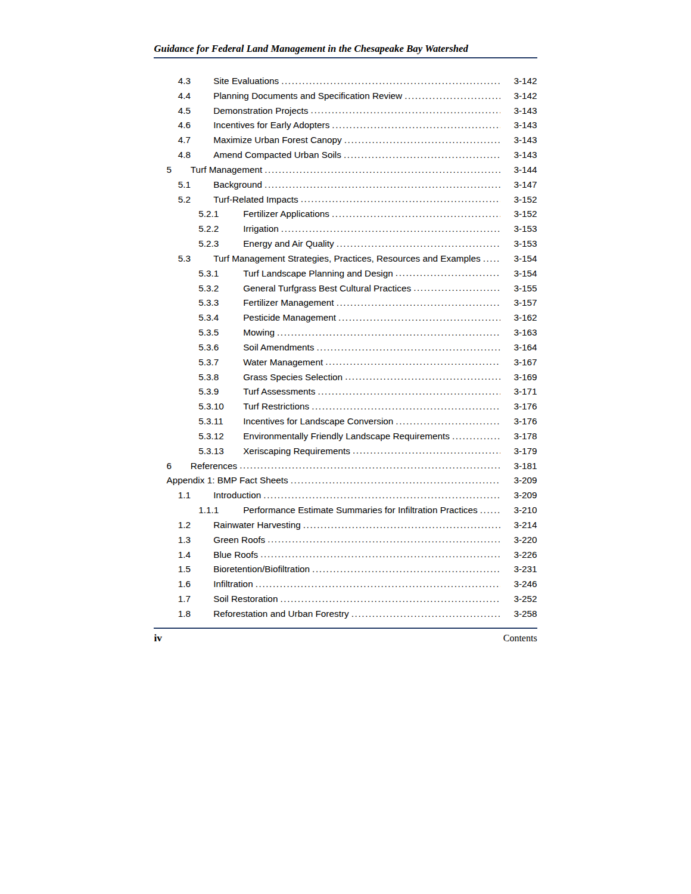Guidance for Federal Land Management in the Chesapeake Bay Watershed
4.3 Site Evaluations................................................................................................... 3-142
4.4 Planning Documents and Specification Review............................................... 3-142
4.5 Demonstration Projects..................................................................................... 3-143
4.6 Incentives for Early Adopters............................................................................ 3-143
4.7 Maximize Urban Forest Canopy........................................................................ 3-143
4.8 Amend Compacted Urban Soils........................................................................ 3-143
5 Turf Management.................................................................................................... 3-144
5.1 Background.................................................................................................. 3-147
5.2 Turf-Related Impacts......................................................................................... 3-152
5.2.1 Fertilizer Applications.......................................................................... 3-152
5.2.2 Irrigation.............................................................................................. 3-153
5.2.3 Energy and Air Quality......................................................................... 3-153
5.3 Turf Management Strategies, Practices, Resources and Examples................. 3-154
5.3.1 Turf Landscape Planning and Design................................................. 3-154
5.3.2 General Turfgrass Best Cultural Practices.......................................... 3-155
5.3.3 Fertilizer Management......................................................................... 3-157
5.3.4 Pesticide Management......................................................................... 3-162
5.3.5 Mowing................................................................................................ 3-163
5.3.6 Soil Amendments................................................................................ 3-164
5.3.7 Water Management............................................................................. 3-167
5.3.8 Grass Species Selection..................................................................... 3-169
5.3.9 Turf Assessments.............................................................................. 3-171
5.3.10 Turf Restrictions.................................................................................. 3-176
5.3.11 Incentives for Landscape Conversion.................................................. 3-176
5.3.12 Environmentally Friendly Landscape Requirements............................ 3-178
5.3.13 Xeriscaping Requirements.................................................................. 3-179
6 References.............................................................................................................. 3-181
Appendix 1: BMP Fact Sheets....................................................................................... 3-209
1.1 Introduction.................................................................................................... 3-209
1.1.1 Performance Estimate Summaries for Infiltration Practices................. 3-210
1.2 Rainwater Harvesting....................................................................................... 3-214
1.3 Green Roofs.................................................................................................. 3-220
1.4 Blue Roofs..................................................................................................... 3-226
1.5 Bioretention/Biofiltration.................................................................................... 3-231
1.6 Infiltration....................................................................................................... 3-246
1.7 Soil Restoration.............................................................................................. 3-252
1.8 Reforestation and Urban Forestry..................................................................... 3-258
iv Contents